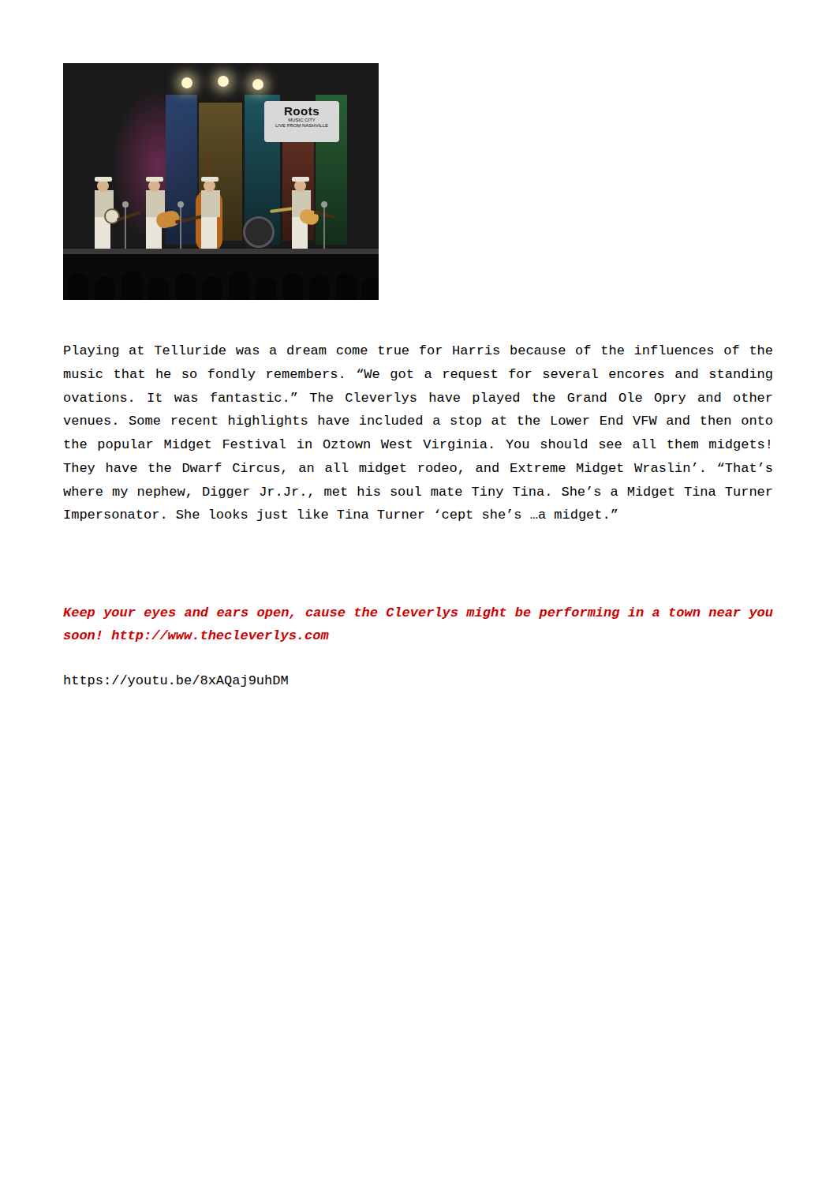Roots MUSIC CITY LIVE FROM NASHVILLE
Playing at Telluride was a dream come true for Harris because of the influences of the music that he so fondly remembers. “We got a request for several encores and standing ovations. It was fantastic.” The Cleverlys have played the Grand Ole Opry and other venues. Some recent highlights have included a stop at the Lower End VFW and then onto the popular Midget Festival in Oztown West Virginia. You should see all them midgets! They have the Dwarf Circus, an all midget rodeo, and Extreme Midget Wraslin’. “That’s where my nephew, Digger Jr.Jr., met his soul mate Tiny Tina. She’s a Midget Tina Turner Impersonator. She looks just like Tina Turner ‘cept she’s …a midget.”
Keep your eyes and ears open, cause the Cleverlys might be performing in a town near you soon! http://www.thecleverlys.com
https://youtu.be/8xAQaj9uhDM